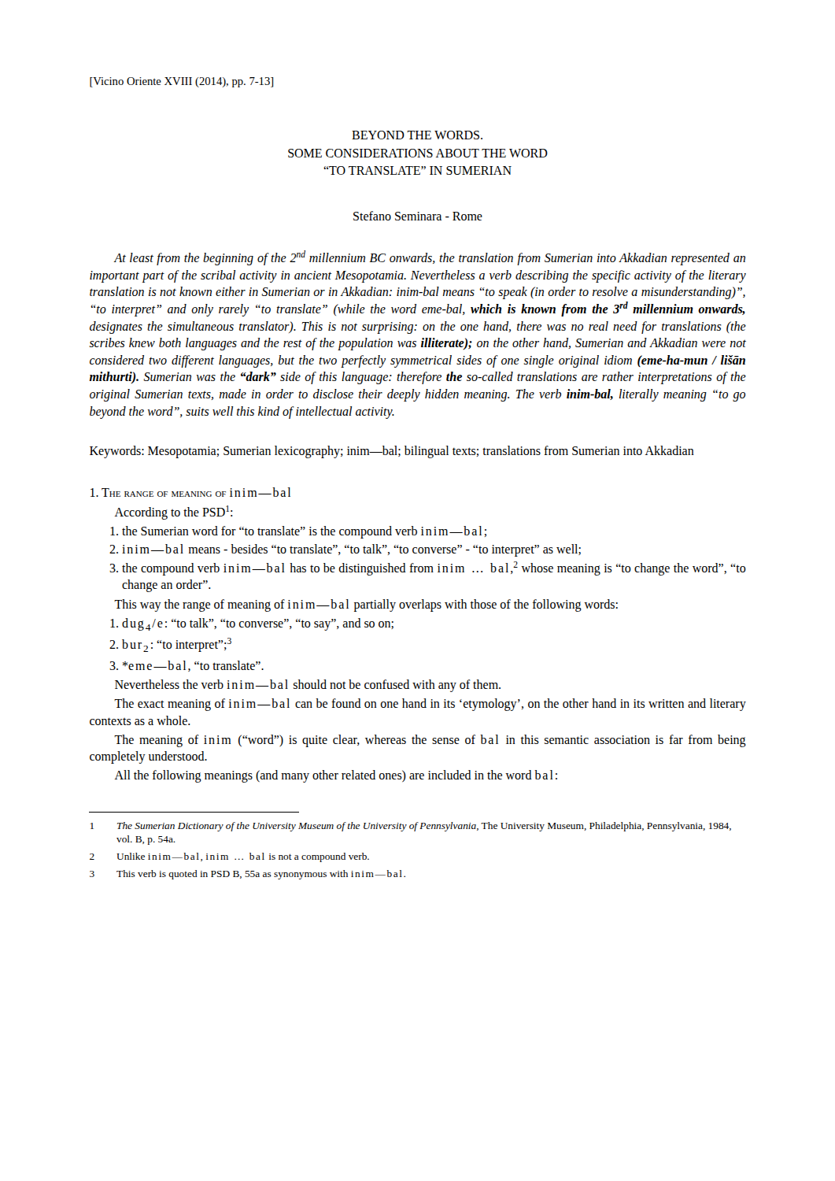[Vicino Oriente XVIII (2014), pp. 7-13]
Beyond the Words.
Some Considerations about the Word
“To Translate” in Sumerian
Stefano Seminara - Rome
At least from the beginning of the 2nd millennium BC onwards, the translation from Sumerian into Akkadian represented an important part of the scribal activity in ancient Mesopotamia. Nevertheless a verb describing the specific activity of the literary translation is not known either in Sumerian or in Akkadian: inim-bal means “to speak (in order to resolve a misunderstanding)”, “to interpret” and only rarely “to translate” (while the word eme-bal, which is known from the 3rd millennium onwards, designates the simultaneous translator). This is not surprising: on the one hand, there was no real need for translations (the scribes knew both languages and the rest of the population was illiterate); on the other hand, Sumerian and Akkadian were not considered two different languages, but the two perfectly symmetrical sides of one single original idiom (eme-ha-mun / lišān mithurti). Sumerian was the “dark” side of this language: therefore the so-called translations are rather interpretations of the original Sumerian texts, made in order to disclose their deeply hidden meaning. The verb inim-bal, literally meaning “to go beyond the word”, suits well this kind of intellectual activity.
Keywords: Mesopotamia; Sumerian lexicography; inim—bal; bilingual texts; translations from Sumerian into Akkadian
1. The range of meaning of inim—bal
According to the PSD1:
the Sumerian word for “to translate” is the compound verb inim—bal;
inim—bal means - besides “to translate”, “to talk”, “to converse” - “to interpret” as well;
the compound verb inim—bal has to be distinguished from inim … bal,2 whose meaning is “to change the word”, “to change an order”.
This way the range of meaning of inim—bal partially overlaps with those of the following words:
dug4/e: “to talk”, “to converse”, “to say”, and so on;
bur2: “to interpret”;3
*eme—bal, “to translate”.
Nevertheless the verb inim—bal should not be confused with any of them.
The exact meaning of inim—bal can be found on one hand in its ‘etymology’, on the other hand in its written and literary contexts as a whole.
The meaning of inim (“word”) is quite clear, whereas the sense of bal in this semantic association is far from being completely understood.
All the following meanings (and many other related ones) are included in the word bal:
| 1 | The Sumerian Dictionary of the University Museum of the University of Pennsylvania , The University Museum, Philadelphia, Pennsylvania, 1984, vol. B, p. 54a. |
| 2 | Unlike inim—bal , inim … bal is not a compound verb. |
| 3 | This verb is quoted in PSD B, 55a as synonymous with inim—bal . |